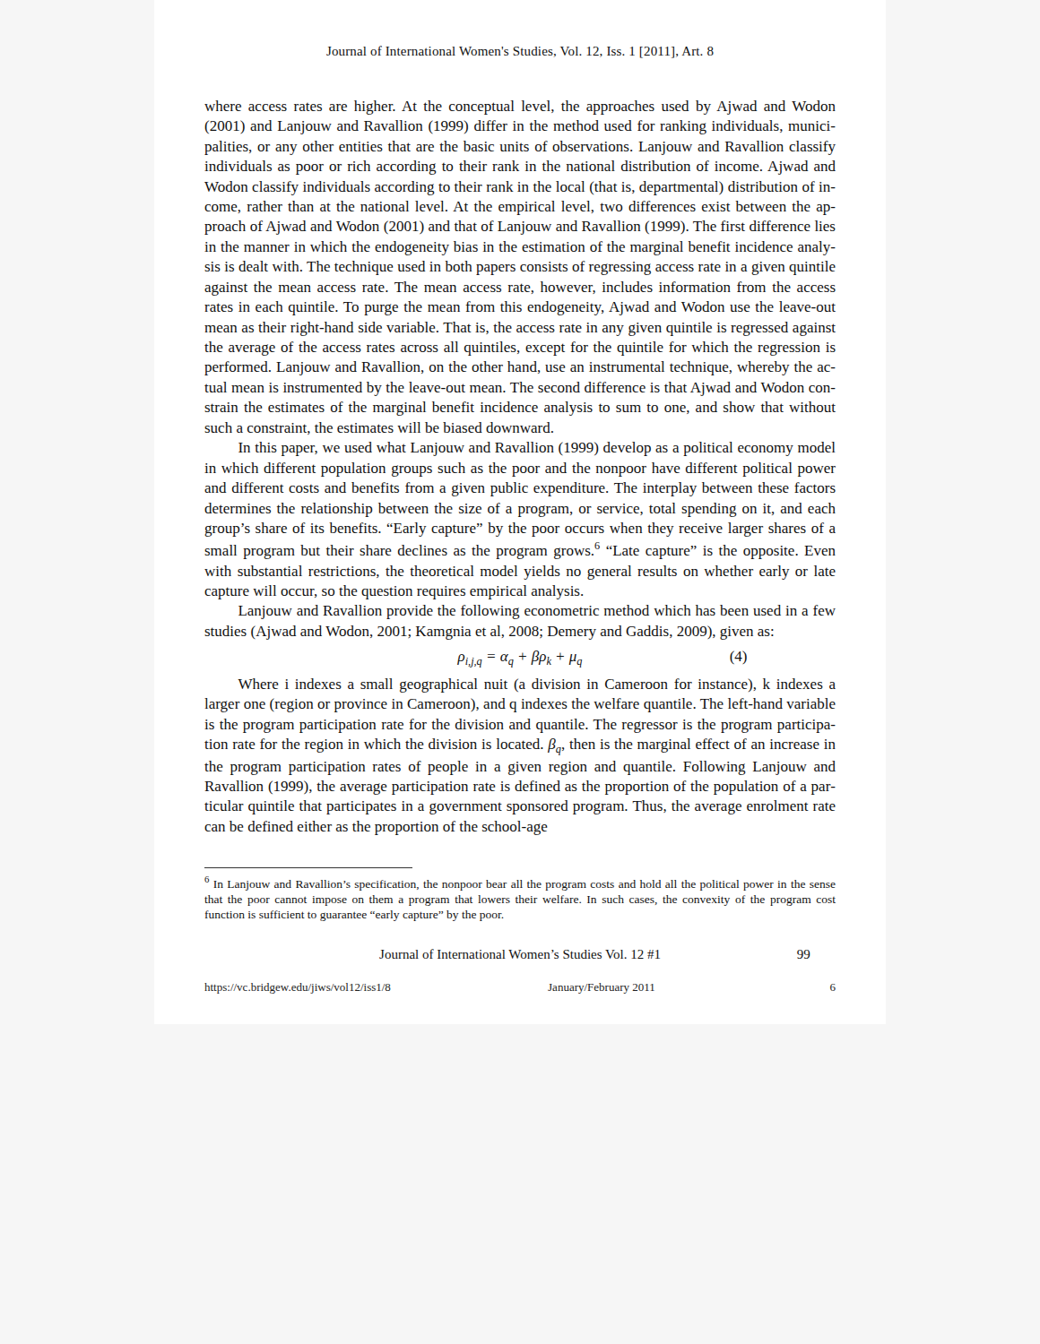Journal of International Women's Studies, Vol. 12, Iss. 1 [2011], Art. 8
where access rates are higher. At the conceptual level, the approaches used by Ajwad and Wodon (2001) and Lanjouw and Ravallion (1999) differ in the method used for ranking individuals, municipalities, or any other entities that are the basic units of observations. Lanjouw and Ravallion classify individuals as poor or rich according to their rank in the national distribution of income. Ajwad and Wodon classify individuals according to their rank in the local (that is, departmental) distribution of income, rather than at the national level. At the empirical level, two differences exist between the approach of Ajwad and Wodon (2001) and that of Lanjouw and Ravallion (1999). The first difference lies in the manner in which the endogeneity bias in the estimation of the marginal benefit incidence analysis is dealt with. The technique used in both papers consists of regressing access rate in a given quintile against the mean access rate. The mean access rate, however, includes information from the access rates in each quintile. To purge the mean from this endogeneity, Ajwad and Wodon use the leave-out mean as their right-hand side variable. That is, the access rate in any given quintile is regressed against the average of the access rates across all quintiles, except for the quintile for which the regression is performed. Lanjouw and Ravallion, on the other hand, use an instrumental technique, whereby the actual mean is instrumented by the leave-out mean. The second difference is that Ajwad and Wodon constrain the estimates of the marginal benefit incidence analysis to sum to one, and show that without such a constraint, the estimates will be biased downward.
In this paper, we used what Lanjouw and Ravallion (1999) develop as a political economy model in which different population groups such as the poor and the nonpoor have different political power and different costs and benefits from a given public expenditure. The interplay between these factors determines the relationship between the size of a program, or service, total spending on it, and each group’s share of its benefits. “Early capture” by the poor occurs when they receive larger shares of a small program but their share declines as the program grows.6 “Late capture” is the opposite. Even with substantial restrictions, the theoretical model yields no general results on whether early or late capture will occur, so the question requires empirical analysis.
Lanjouw and Ravallion provide the following econometric method which has been used in a few studies (Ajwad and Wodon, 2001; Kamgnia et al, 2008; Demery and Gaddis, 2009), given as:
ρi,j,q = αq + βρk + μq (4)
Where i indexes a small geographical nuit (a division in Cameroon for instance), k indexes a larger one (region or province in Cameroon), and q indexes the welfare quantile. The left-hand variable is the program participation rate for the division and quantile. The regressor is the program participation rate for the region in which the division is located. βq, then is the marginal effect of an increase in the program participation rates of people in a given region and quantile. Following Lanjouw and Ravallion (1999), the average participation rate is defined as the proportion of the population of a particular quintile that participates in a government sponsored program. Thus, the average enrolment rate can be defined either as the proportion of the school-age
6 In Lanjouw and Ravallion’s specification, the nonpoor bear all the program costs and hold all the political power in the sense that the poor cannot impose on them a program that lowers their welfare. In such cases, the convexity of the program cost function is sufficient to guarantee “early capture” by the poor.
Journal of International Women’s Studies Vol. 12 #1 99
https://vc.bridgew.edu/jiws/vol12/iss1/8 January/February 2011 6